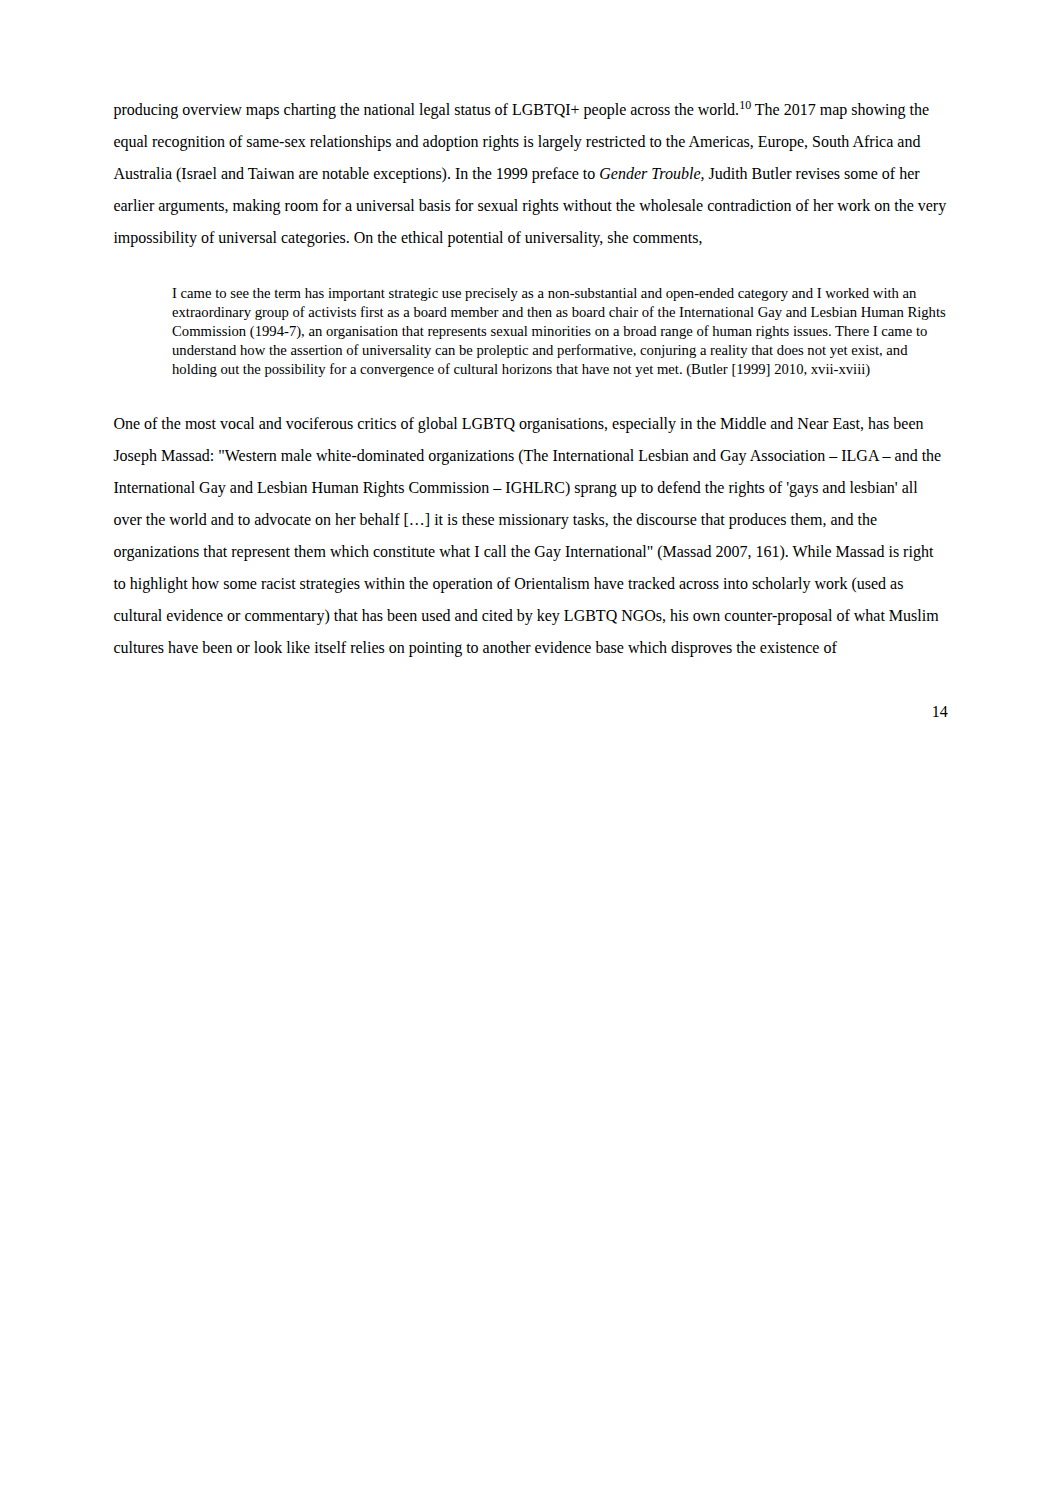producing overview maps charting the national legal status of LGBTQI+ people across the world.10 The 2017 map showing the equal recognition of same-sex relationships and adoption rights is largely restricted to the Americas, Europe, South Africa and Australia (Israel and Taiwan are notable exceptions). In the 1999 preface to Gender Trouble, Judith Butler revises some of her earlier arguments, making room for a universal basis for sexual rights without the wholesale contradiction of her work on the very impossibility of universal categories. On the ethical potential of universality, she comments,
I came to see the term has important strategic use precisely as a non-substantial and open-ended category and I worked with an extraordinary group of activists first as a board member and then as board chair of the International Gay and Lesbian Human Rights Commission (1994-7), an organisation that represents sexual minorities on a broad range of human rights issues. There I came to understand how the assertion of universality can be proleptic and performative, conjuring a reality that does not yet exist, and holding out the possibility for a convergence of cultural horizons that have not yet met. (Butler [1999] 2010, xvii-xviii)
One of the most vocal and vociferous critics of global LGBTQ organisations, especially in the Middle and Near East, has been Joseph Massad: "Western male white-dominated organizations (The International Lesbian and Gay Association – ILGA – and the International Gay and Lesbian Human Rights Commission – IGHLRC) sprang up to defend the rights of 'gays and lesbian' all over the world and to advocate on her behalf […] it is these missionary tasks, the discourse that produces them, and the organizations that represent them which constitute what I call the Gay International" (Massad 2007, 161). While Massad is right to highlight how some racist strategies within the operation of Orientalism have tracked across into scholarly work (used as cultural evidence or commentary) that has been used and cited by key LGBTQ NGOs, his own counter-proposal of what Muslim cultures have been or look like itself relies on pointing to another evidence base which disproves the existence of
14